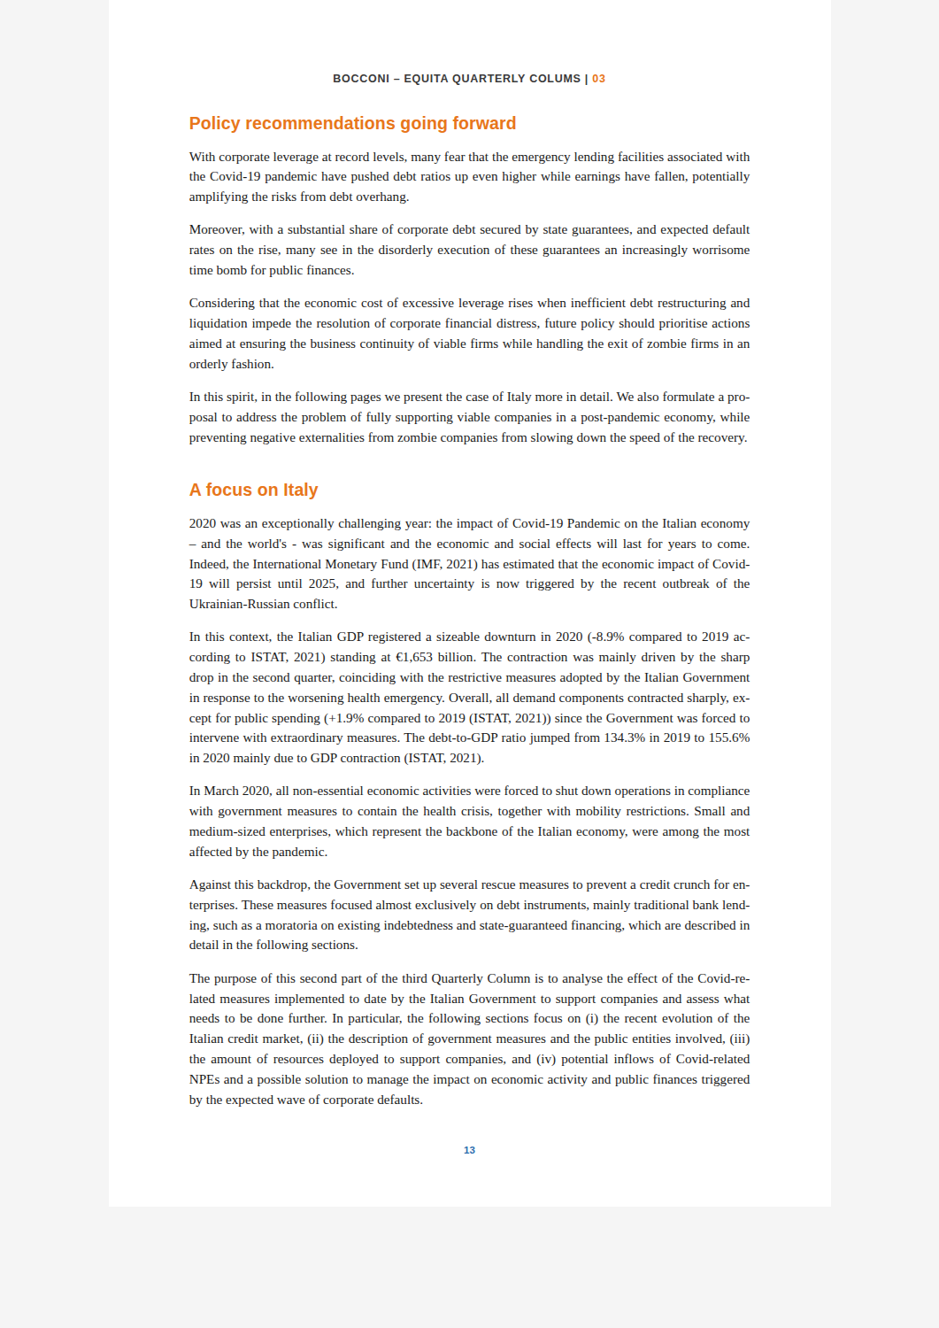BOCCONI – EQUITA QUARTERLY COLUMS | 03
Policy recommendations going forward
With corporate leverage at record levels, many fear that the emergency lending facilities associated with the Covid-19 pandemic have pushed debt ratios up even higher while earnings have fallen, potentially amplifying the risks from debt overhang.
Moreover, with a substantial share of corporate debt secured by state guarantees, and expected default rates on the rise, many see in the disorderly execution of these guarantees an increasingly worrisome time bomb for public finances.
Considering that the economic cost of excessive leverage rises when inefficient debt restructuring and liquidation impede the resolution of corporate financial distress, future policy should prioritise actions aimed at ensuring the business continuity of viable firms while handling the exit of zombie firms in an orderly fashion.
In this spirit, in the following pages we present the case of Italy more in detail. We also formulate a proposal to address the problem of fully supporting viable companies in a post-pandemic economy, while preventing negative externalities from zombie companies from slowing down the speed of the recovery.
A focus on Italy
2020 was an exceptionally challenging year: the impact of Covid-19 Pandemic on the Italian economy – and the world's - was significant and the economic and social effects will last for years to come. Indeed, the International Monetary Fund (IMF, 2021) has estimated that the economic impact of Covid-19 will persist until 2025, and further uncertainty is now triggered by the recent outbreak of the Ukrainian-Russian conflict.
In this context, the Italian GDP registered a sizeable downturn in 2020 (-8.9% compared to 2019 according to ISTAT, 2021) standing at €1,653 billion. The contraction was mainly driven by the sharp drop in the second quarter, coinciding with the restrictive measures adopted by the Italian Government in response to the worsening health emergency. Overall, all demand components contracted sharply, except for public spending (+1.9% compared to 2019 (ISTAT, 2021)) since the Government was forced to intervene with extraordinary measures. The debt-to-GDP ratio jumped from 134.3% in 2019 to 155.6% in 2020 mainly due to GDP contraction (ISTAT, 2021).
In March 2020, all non-essential economic activities were forced to shut down operations in compliance with government measures to contain the health crisis, together with mobility restrictions. Small and medium-sized enterprises, which represent the backbone of the Italian economy, were among the most affected by the pandemic.
Against this backdrop, the Government set up several rescue measures to prevent a credit crunch for enterprises. These measures focused almost exclusively on debt instruments, mainly traditional bank lending, such as a moratoria on existing indebtedness and state-guaranteed financing, which are described in detail in the following sections.
The purpose of this second part of the third Quarterly Column is to analyse the effect of the Covid-related measures implemented to date by the Italian Government to support companies and assess what needs to be done further. In particular, the following sections focus on (i) the recent evolution of the Italian credit market, (ii) the description of government measures and the public entities involved, (iii) the amount of resources deployed to support companies, and (iv) potential inflows of Covid-related NPEs and a possible solution to manage the impact on economic activity and public finances triggered by the expected wave of corporate defaults.
13